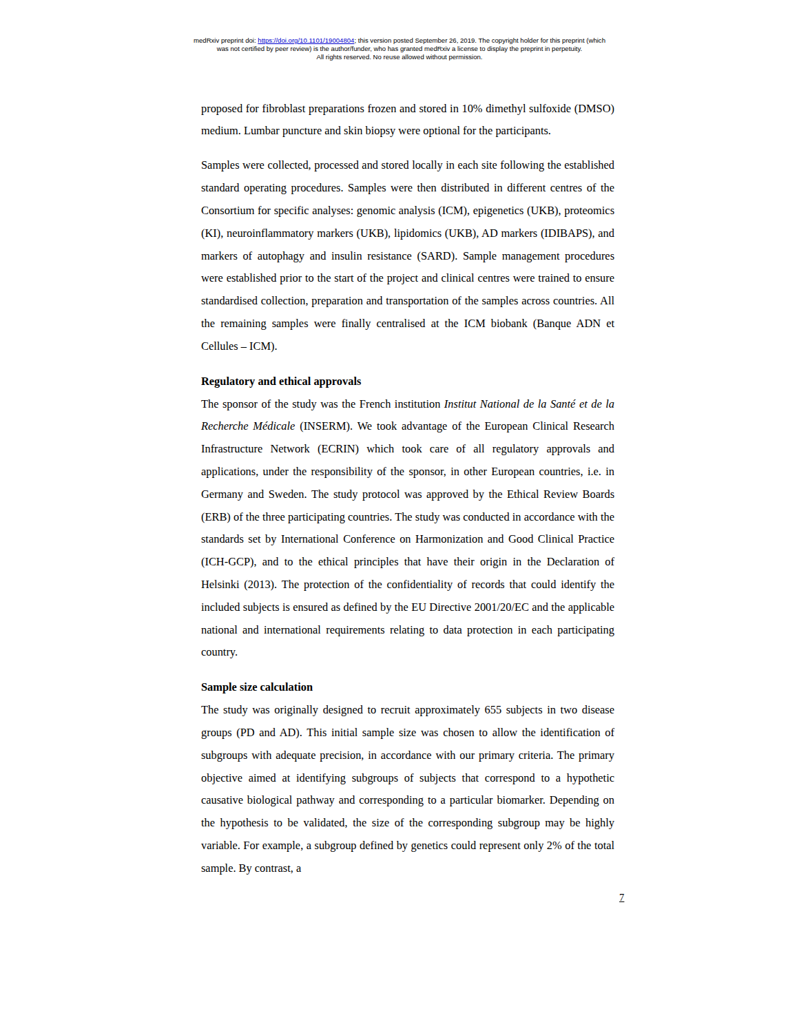medRxiv preprint doi: https://doi.org/10.1101/19004804; this version posted September 26, 2019. The copyright holder for this preprint (which
was not certified by peer review) is the author/funder, who has granted medRxiv a license to display the preprint in perpetuity.
All rights reserved. No reuse allowed without permission.
proposed for fibroblast preparations frozen and stored in 10% dimethyl sulfoxide (DMSO) medium. Lumbar puncture and skin biopsy were optional for the participants.
Samples were collected, processed and stored locally in each site following the established standard operating procedures. Samples were then distributed in different centres of the Consortium for specific analyses: genomic analysis (ICM), epigenetics (UKB), proteomics (KI), neuroinflammatory markers (UKB), lipidomics (UKB), AD markers (IDIBAPS), and markers of autophagy and insulin resistance (SARD). Sample management procedures were established prior to the start of the project and clinical centres were trained to ensure standardised collection, preparation and transportation of the samples across countries. All the remaining samples were finally centralised at the ICM biobank (Banque ADN et Cellules – ICM).
Regulatory and ethical approvals
The sponsor of the study was the French institution Institut National de la Santé et de la Recherche Médicale (INSERM). We took advantage of the European Clinical Research Infrastructure Network (ECRIN) which took care of all regulatory approvals and applications, under the responsibility of the sponsor, in other European countries, i.e. in Germany and Sweden. The study protocol was approved by the Ethical Review Boards (ERB) of the three participating countries. The study was conducted in accordance with the standards set by International Conference on Harmonization and Good Clinical Practice (ICH-GCP), and to the ethical principles that have their origin in the Declaration of Helsinki (2013). The protection of the confidentiality of records that could identify the included subjects is ensured as defined by the EU Directive 2001/20/EC and the applicable national and international requirements relating to data protection in each participating country.
Sample size calculation
The study was originally designed to recruit approximately 655 subjects in two disease groups (PD and AD). This initial sample size was chosen to allow the identification of subgroups with adequate precision, in accordance with our primary criteria. The primary objective aimed at identifying subgroups of subjects that correspond to a hypothetic causative biological pathway and corresponding to a particular biomarker. Depending on the hypothesis to be validated, the size of the corresponding subgroup may be highly variable. For example, a subgroup defined by genetics could represent only 2% of the total sample. By contrast, a
7